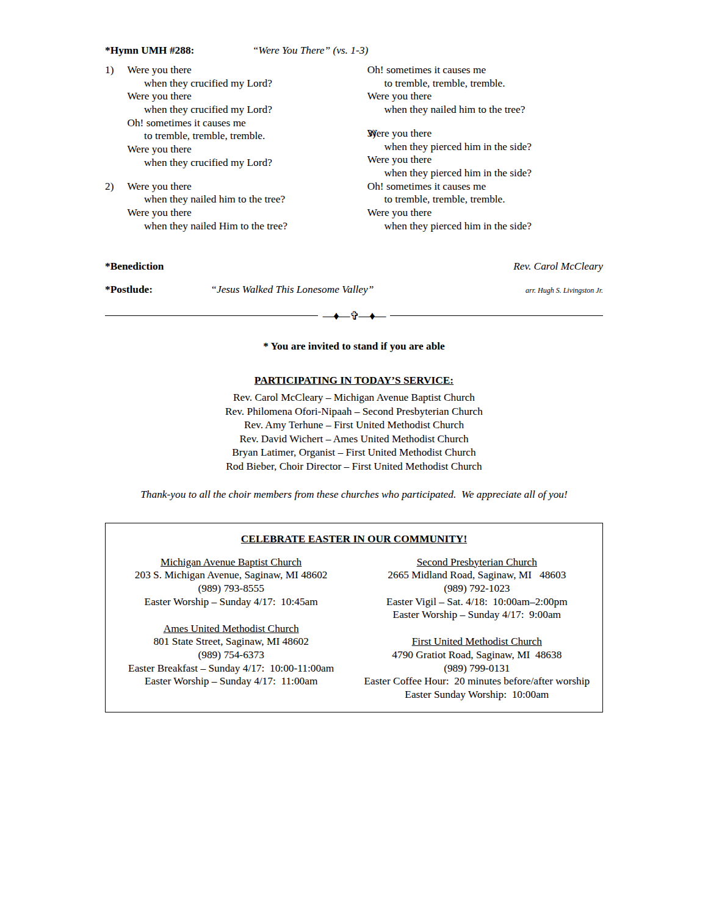*Hymn UMH #288: “Were You There” (vs. 1-3)
1) Were you there when they crucified my Lord? Were you there when they crucified my Lord? Oh! sometimes it causes me to tremble, tremble, tremble. Were you there when they crucified my Lord?
2) Were you there when they nailed him to the tree? Were you there when they nailed Him to the tree?
Oh! sometimes it causes me to tremble, tremble, tremble. Were you there when they nailed him to the tree?
3) Were you there when they pierced him in the side? Were you there when they pierced him in the side? Oh! sometimes it causes me to tremble, tremble, tremble. Were you there when they pierced him in the side?
*Benediction Rev. Carol McCleary
*Postlude: “Jesus Walked This Lonesome Valley” arr. Hugh S. Livingston Jr.
—♦—✞—♦—
* You are invited to stand if you are able
PARTICIPATING IN TODAY’S SERVICE:
Rev. Carol McCleary – Michigan Avenue Baptist Church
Rev. Philomena Ofori-Nipaah – Second Presbyterian Church
Rev. Amy Terhune – First United Methodist Church
Rev. David Wichert – Ames United Methodist Church
Bryan Latimer, Organist – First United Methodist Church
Rod Bieber, Choir Director – First United Methodist Church
Thank-you to all the choir members from these churches who participated. We appreciate all of you!
CELEBRATE EASTER IN OUR COMMUNITY!
Michigan Avenue Baptist Church
203 S. Michigan Avenue, Saginaw, MI 48602
(989) 793-8555
Easter Worship – Sunday 4/17: 10:45am
Ames United Methodist Church
801 State Street, Saginaw, MI 48602
(989) 754-6373
Easter Breakfast – Sunday 4/17: 10:00-11:00am
Easter Worship – Sunday 4/17: 11:00am
Second Presbyterian Church
2665 Midland Road, Saginaw, MI 48603
(989) 792-1023
Easter Vigil – Sat. 4/18: 10:00am–2:00pm
Easter Worship – Sunday 4/17: 9:00am
First United Methodist Church
4790 Gratiot Road, Saginaw, MI 48638
(989) 799-0131
Easter Coffee Hour: 20 minutes before/after worship
Easter Sunday Worship: 10:00am